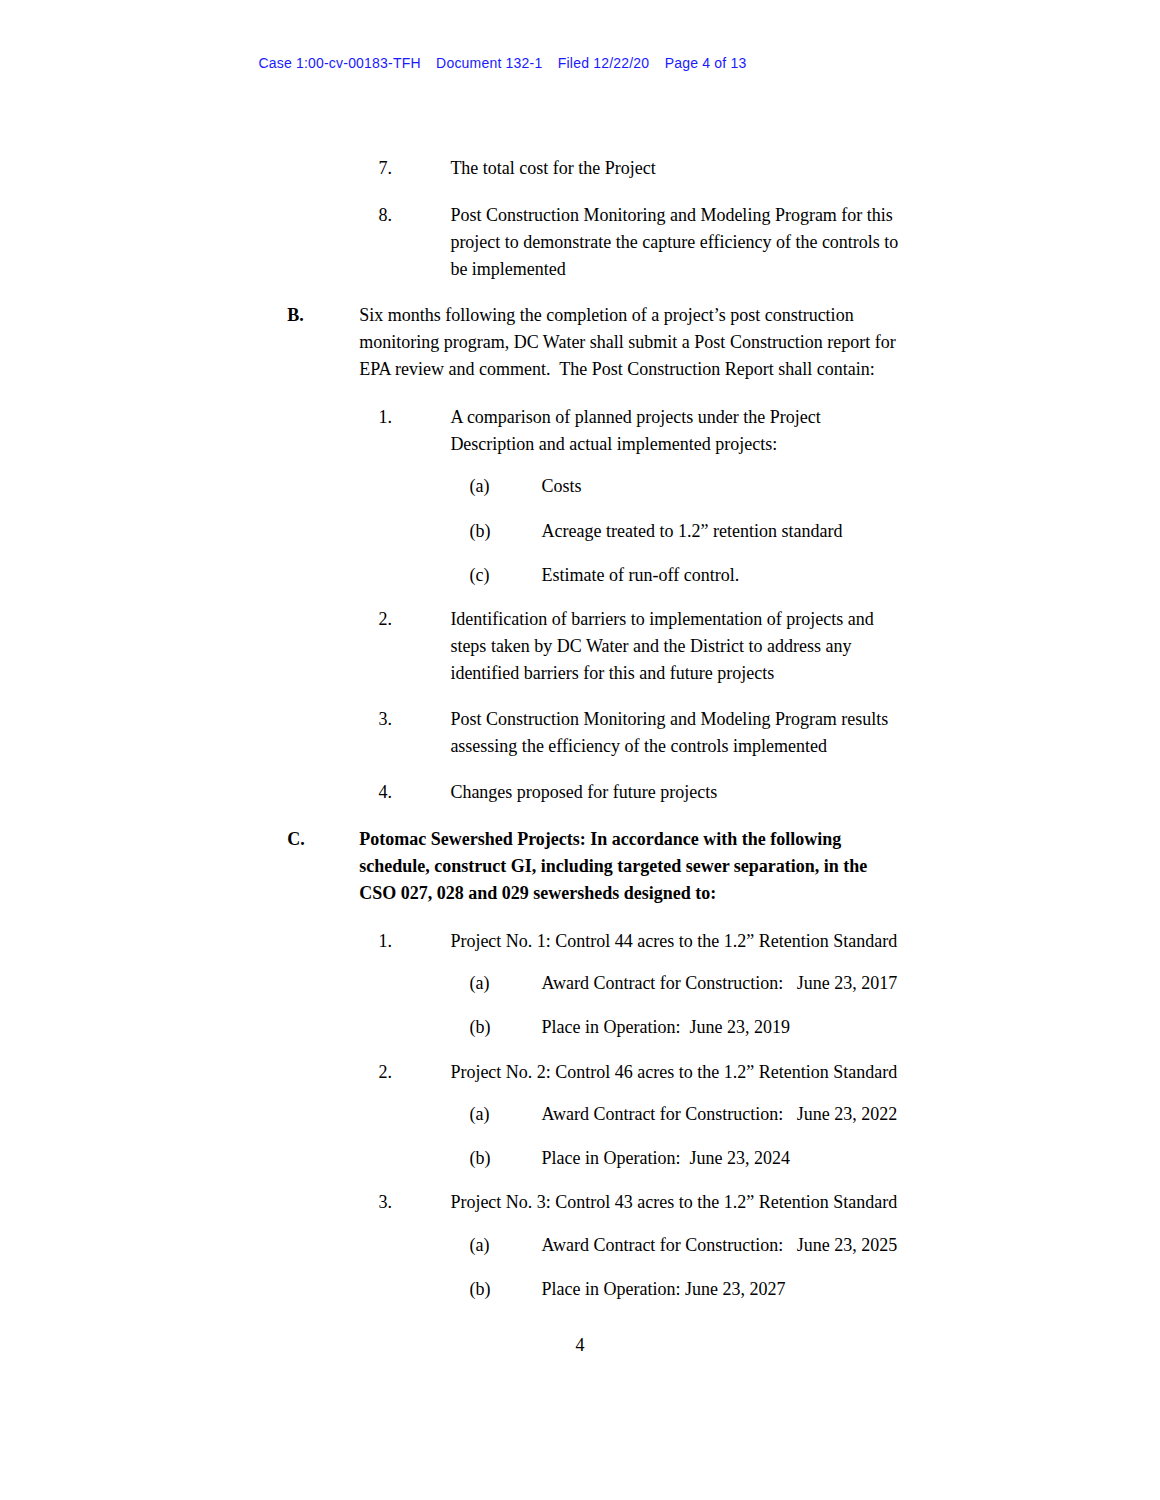Case 1:00-cv-00183-TFH Document 132-1 Filed 12/22/20 Page 4 of 13
7. The total cost for the Project
8. Post Construction Monitoring and Modeling Program for this project to demonstrate the capture efficiency of the controls to be implemented
B. Six months following the completion of a project’s post construction monitoring program, DC Water shall submit a Post Construction report for EPA review and comment. The Post Construction Report shall contain:
1. A comparison of planned projects under the Project Description and actual implemented projects:
(a) Costs
(b) Acreage treated to 1.2” retention standard
(c) Estimate of run-off control.
2. Identification of barriers to implementation of projects and steps taken by DC Water and the District to address any identified barriers for this and future projects
3. Post Construction Monitoring and Modeling Program results assessing the efficiency of the controls implemented
4. Changes proposed for future projects
C. Potomac Sewershed Projects: In accordance with the following schedule, construct GI, including targeted sewer separation, in the CSO 027, 028 and 029 sewersheds designed to:
1. Project No. 1: Control 44 acres to the 1.2” Retention Standard
(a) Award Contract for Construction: June 23, 2017
(b) Place in Operation: June 23, 2019
2. Project No. 2: Control 46 acres to the 1.2” Retention Standard
(a) Award Contract for Construction: June 23, 2022
(b) Place in Operation: June 23, 2024
3. Project No. 3: Control 43 acres to the 1.2” Retention Standard
(a) Award Contract for Construction: June 23, 2025
(b) Place in Operation: June 23, 2027
4